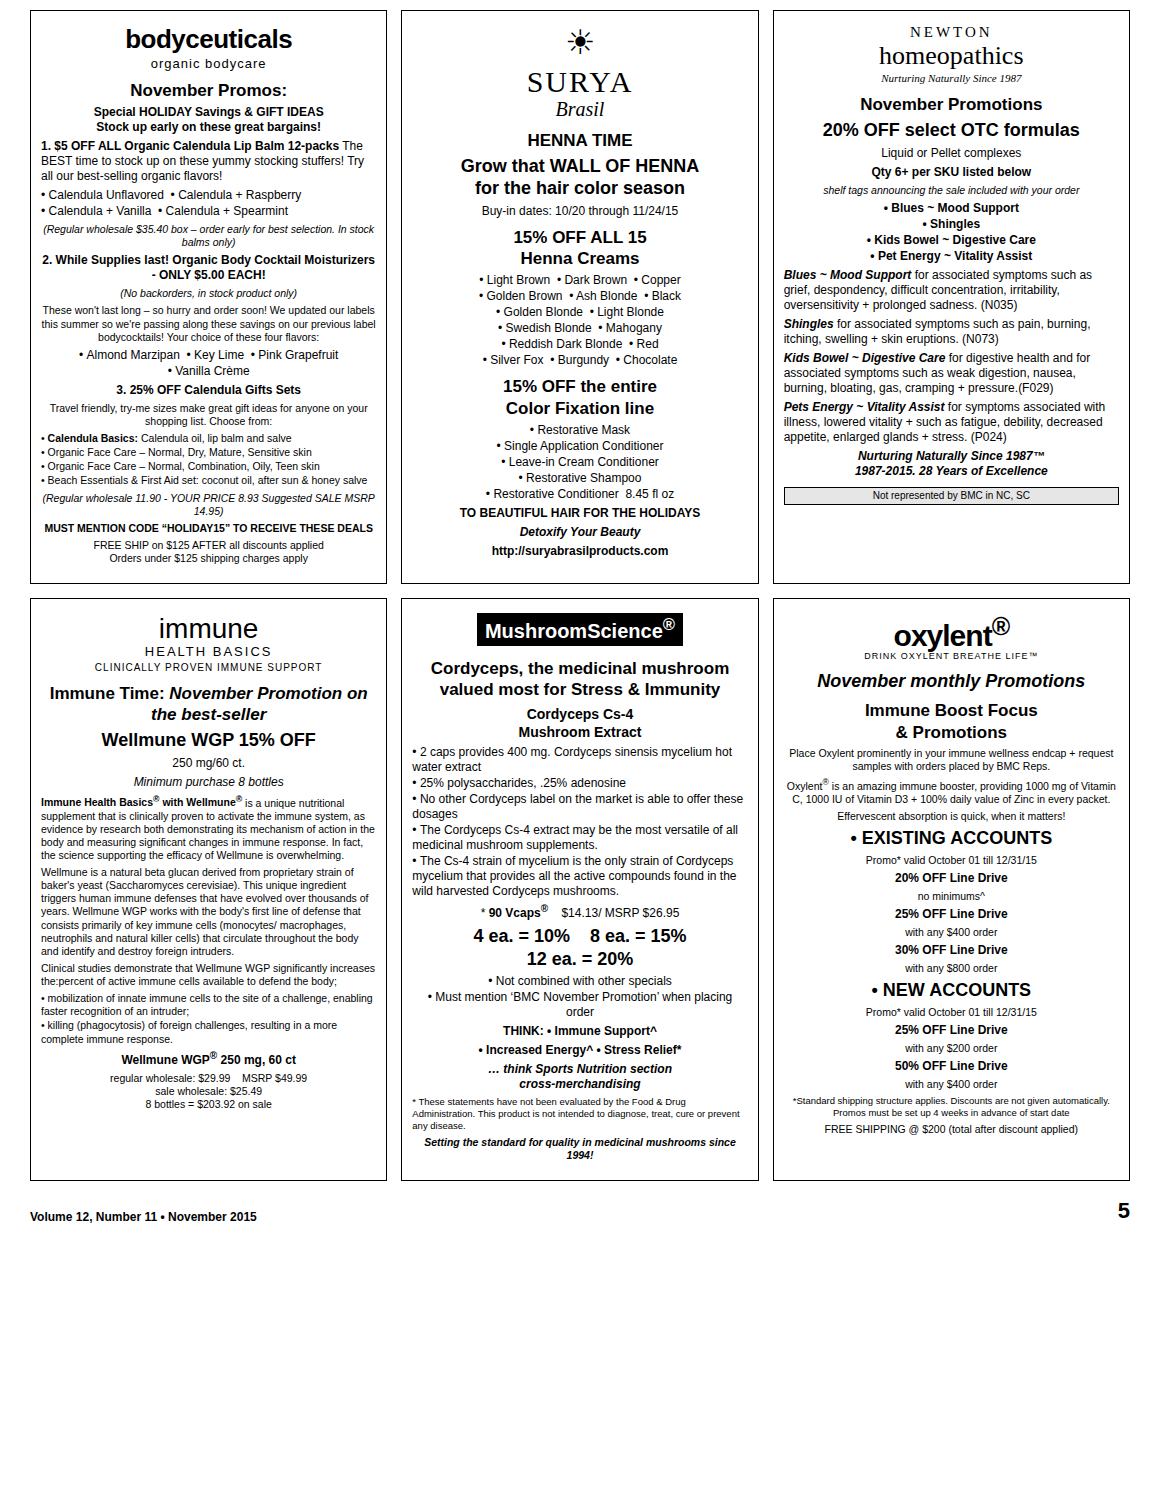bodyceuticals
organic bodycare
November Promos:
Special HOLIDAY Savings & GIFT IDEAS
Stock up early on these great bargains!
1. $5 OFF ALL Organic Calendula Lip Balm 12-packs The BEST time to stock up on these yummy stocking stuffers! Try all our best-selling organic flavors!
Calendula Unflavored • Calendula + Raspberry
Calendula + Vanilla • Calendula + Spearmint
(Regular wholesale $35.40 box – order early for best selection. In stock balms only)
2. While Supplies last! Organic Body Cocktail Moisturizers - ONLY $5.00 EACH!
(No backorders, in stock product only)
These won't last long – so hurry and order soon! We updated our labels this summer so we're passing along these savings on our previous label bodycocktails! Your choice of these four flavors:
Almond Marzipan • Key Lime • Pink Grapefruit
Vanilla Crème
3. 25% OFF Calendula Gifts Sets
Travel friendly, try-me sizes make great gift ideas for anyone on your shopping list. Choose from:
Calendula Basics: Calendula oil, lip balm and salve
Organic Face Care – Normal, Dry, Mature, Sensitive skin
Organic Face Care – Normal, Combination, Oily, Teen skin
Beach Essentials & First Aid set: coconut oil, after sun & honey salve
(Regular wholesale 11.90 - YOUR PRICE 8.93 Suggested SALE MSRP 14.95)
MUST MENTION CODE “HOLIDAY15” TO RECEIVE THESE DEALS
FREE SHIP on $125 AFTER all discounts applied
Orders under $125 shipping charges apply
☀
SURYA
Brasil
HENNA TIME
Grow that WALL OF HENNA
for the hair color season
Buy-in dates: 10/20 through 11/24/15
15% OFF ALL 15
Henna Creams
Light Brown • Dark Brown • Copper
Golden Brown • Ash Blonde • Black
Golden Blonde • Light Blonde
Swedish Blonde • Mahogany
Reddish Dark Blonde • Red
Silver Fox • Burgundy • Chocolate
15% OFF the entire
Color Fixation line
Restorative Mask
Single Application Conditioner
Leave-in Cream Conditioner
Restorative Shampoo
Restorative Conditioner 8.45 fl oz
TO BEAUTIFUL HAIR FOR THE HOLIDAYS
Detoxify Your Beauty
http://suryabrasilproducts.com
NEWTON
homeopathics
Nurturing Naturally Since 1987
November Promotions
20% OFF select OTC formulas
Liquid or Pellet complexes
Qty 6+ per SKU listed below
shelf tags announcing the sale included with your order
Blues ~ Mood Support
Shingles
Kids Bowel ~ Digestive Care
Pet Energy ~ Vitality Assist
Blues ~ Mood Support for associated symptoms such as grief, despondency, difficult concentration, irritability, oversensitivity + prolonged sadness. (N035)
Shingles for associated symptoms such as pain, burning, itching, swelling + skin eruptions. (N073)
Kids Bowel ~ Digestive Care for digestive health and for associated symptoms such as weak digestion, nausea, burning, bloating, gas, cramping + pressure.(F029)
Pets Energy ~ Vitality Assist for symptoms associated with illness, lowered vitality + such as fatigue, debility, decreased appetite, enlarged glands + stress. (P024)
Nurturing Naturally Since 1987™
1987-2015. 28 Years of Excellence
Not represented by BMC in NC, SC
immune
HEALTH BASICS
CLINICALLY PROVEN IMMUNE SUPPORT
Immune Time: November Promotion on the best-seller
Wellmune WGP 15% OFF
250 mg/60 ct.
Minimum purchase 8 bottles
Immune Health Basics® with Wellmune® is a unique nutritional supplement that is clinically proven to activate the immune system, as evidence by research both demonstrating its mechanism of action in the body and measuring significant changes in immune response. In fact, the science supporting the efficacy of Wellmune is overwhelming.
Wellmune is a natural beta glucan derived from proprietary strain of baker's yeast (Saccharomyces cerevisiae). This unique ingredient triggers human immune defenses that have evolved over thousands of years. Wellmune WGP works with the body's first line of defense that consists primarily of key immune cells (monocytes/ macrophages, neutrophils and natural killer cells) that circulate throughout the body and identify and destroy foreign intruders.
Clinical studies demonstrate that Wellmune WGP significantly increases the:percent of active immune cells available to defend the body;
mobilization of innate immune cells to the site of a challenge, enabling faster recognition of an intruder;
killing (phagocytosis) of foreign challenges, resulting in a more complete immune response.
Wellmune WGP® 250 mg, 60 ct
regular wholesale: $29.99 MSRP $49.99
sale wholesale: $25.49
8 bottles = $203.92 on sale
MushroomScience®
Cordyceps, the medicinal mushroom valued most for Stress & Immunity
Cordyceps Cs-4
Mushroom Extract
2 caps provides 400 mg. Cordyceps sinensis mycelium hot water extract
25% polysaccharides, .25% adenosine
No other Cordyceps label on the market is able to offer these dosages
The Cordyceps Cs-4 extract may be the most versatile of all medicinal mushroom supplements.
The Cs-4 strain of mycelium is the only strain of Cordyceps mycelium that provides all the active compounds found in the wild harvested Cordyceps mushrooms.
* 90 Vcaps® $14.13/ MSRP $26.95
4 ea. = 10% 8 ea. = 15%
12 ea. = 20%
Not combined with other specials
Must mention ‘BMC November Promotion’ when placing order
THINK: • Immune Support^
• Increased Energy^ • Stress Relief*
… think Sports Nutrition section
cross-merchandising
* These statements have not been evaluated by the Food & Drug Administration. This product is not intended to diagnose, treat, cure or prevent any disease.
Setting the standard for quality in medicinal mushrooms since 1994!
oxylent®
DRINK OXYLENT BREATHE LIFE™
November monthly Promotions
Immune Boost Focus
& Promotions
Place Oxylent prominently in your immune wellness endcap + request samples with orders placed by BMC Reps.
Oxylent® is an amazing immune booster, providing 1000 mg of Vitamin C, 1000 IU of Vitamin D3 + 100% daily value of Zinc in every packet.
Effervescent absorption is quick, when it matters!
• EXISTING ACCOUNTS
Promo* valid October 01 till 12/31/15
20% OFF Line Drive
no minimums^
25% OFF Line Drive
with any $400 order
30% OFF Line Drive
with any $800 order
• NEW ACCOUNTS
Promo* valid October 01 till 12/31/15
25% OFF Line Drive
with any $200 order
50% OFF Line Drive
with any $400 order
*Standard shipping structure applies. Discounts are not given automatically. Promos must be set up 4 weeks in advance of start date
FREE SHIPPING @ $200 (total after discount applied)
Volume 12, Number 11 • November 2015
5